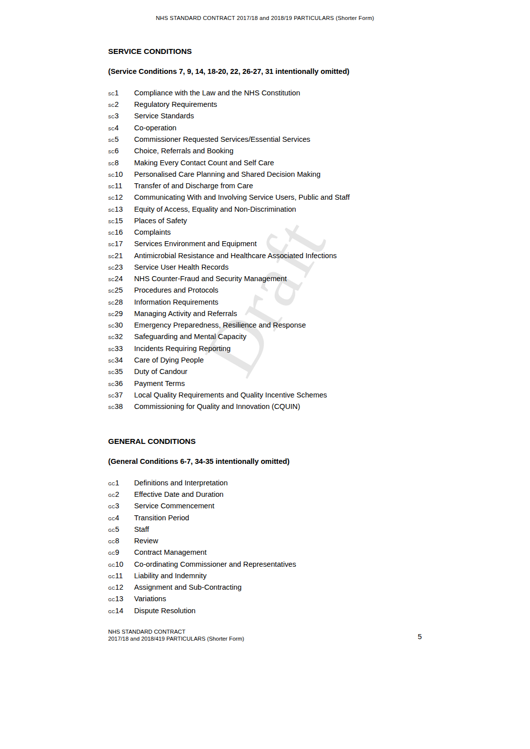Draft
NHS STANDARD CONTRACT 2017/18 and 2018/19 PARTICULARS (Shorter Form)
SERVICE CONDITIONS
(Service Conditions 7, 9, 14, 18-20, 22, 26-27, 31 intentionally omitted)
SC1 Compliance with the Law and the NHS Constitution
SC2 Regulatory Requirements
SC3 Service Standards
SC4 Co-operation
SC5 Commissioner Requested Services/Essential Services
SC6 Choice, Referrals and Booking
SC8 Making Every Contact Count and Self Care
SC10 Personalised Care Planning and Shared Decision Making
SC11 Transfer of and Discharge from Care
SC12 Communicating With and Involving Service Users, Public and Staff
SC13 Equity of Access, Equality and Non-Discrimination
SC15 Places of Safety
SC16 Complaints
SC17 Services Environment and Equipment
SC21 Antimicrobial Resistance and Healthcare Associated Infections
SC23 Service User Health Records
SC24 NHS Counter-Fraud and Security Management
SC25 Procedures and Protocols
SC28 Information Requirements
SC29 Managing Activity and Referrals
SC30 Emergency Preparedness, Resilience and Response
SC32 Safeguarding and Mental Capacity
SC33 Incidents Requiring Reporting
SC34 Care of Dying People
SC35 Duty of Candour
SC36 Payment Terms
SC37 Local Quality Requirements and Quality Incentive Schemes
SC38 Commissioning for Quality and Innovation (CQUIN)
GENERAL CONDITIONS
(General Conditions 6-7, 34-35 intentionally omitted)
GC1 Definitions and Interpretation
GC2 Effective Date and Duration
GC3 Service Commencement
GC4 Transition Period
GC5 Staff
GC8 Review
GC9 Contract Management
GC10 Co-ordinating Commissioner and Representatives
GC11 Liability and Indemnity
GC12 Assignment and Sub-Contracting
GC13 Variations
GC14 Dispute Resolution
NHS STANDARD CONTRACT
2017/18 and 2018/419 PARTICULARS (Shorter Form)
5